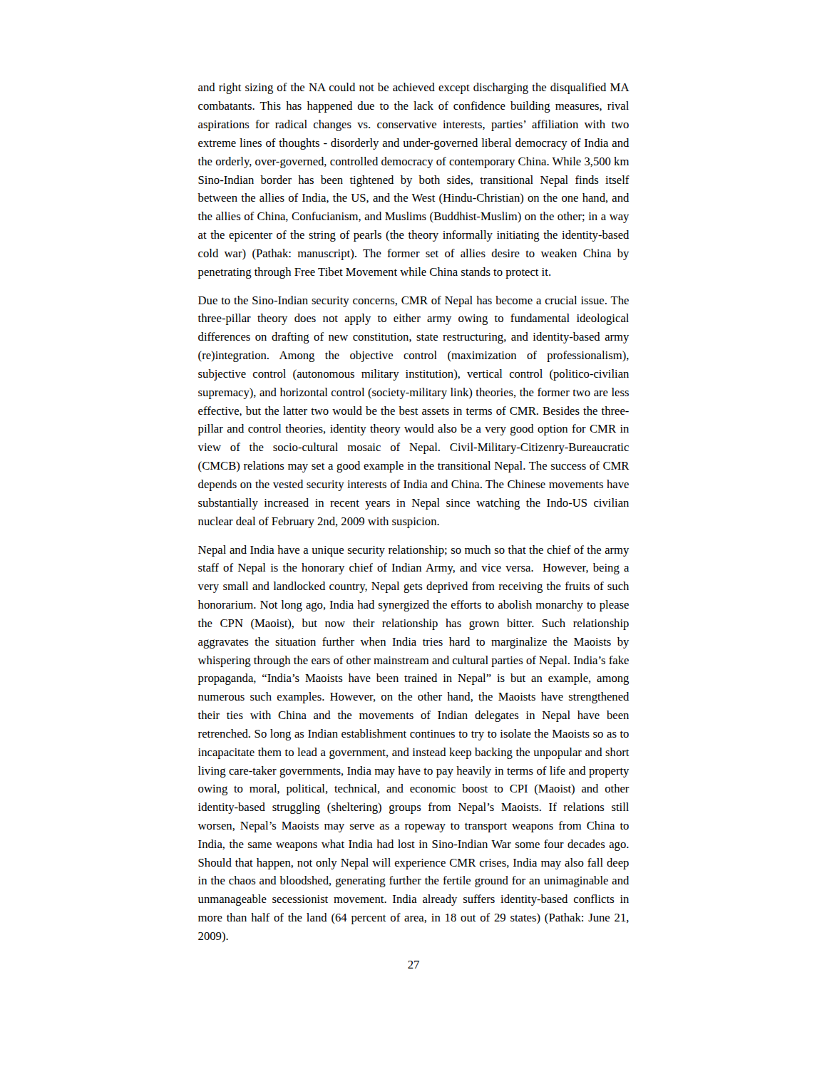and right sizing of the NA could not be achieved except discharging the disqualified MA combatants. This has happened due to the lack of confidence building measures, rival aspirations for radical changes vs. conservative interests, parties’ affiliation with two extreme lines of thoughts - disorderly and under-governed liberal democracy of India and the orderly, over-governed, controlled democracy of contemporary China. While 3,500 km Sino-Indian border has been tightened by both sides, transitional Nepal finds itself between the allies of India, the US, and the West (Hindu-Christian) on the one hand, and the allies of China, Confucianism, and Muslims (Buddhist-Muslim) on the other; in a way at the epicenter of the string of pearls (the theory informally initiating the identity-based cold war) (Pathak: manuscript). The former set of allies desire to weaken China by penetrating through Free Tibet Movement while China stands to protect it.
Due to the Sino-Indian security concerns, CMR of Nepal has become a crucial issue. The three-pillar theory does not apply to either army owing to fundamental ideological differences on drafting of new constitution, state restructuring, and identity-based army (re)integration. Among the objective control (maximization of professionalism), subjective control (autonomous military institution), vertical control (politico-civilian supremacy), and horizontal control (society-military link) theories, the former two are less effective, but the latter two would be the best assets in terms of CMR. Besides the three-pillar and control theories, identity theory would also be a very good option for CMR in view of the socio-cultural mosaic of Nepal. Civil-Military-Citizenry-Bureaucratic (CMCB) relations may set a good example in the transitional Nepal. The success of CMR depends on the vested security interests of India and China. The Chinese movements have substantially increased in recent years in Nepal since watching the Indo-US civilian nuclear deal of February 2nd, 2009 with suspicion.
Nepal and India have a unique security relationship; so much so that the chief of the army staff of Nepal is the honorary chief of Indian Army, and vice versa. However, being a very small and landlocked country, Nepal gets deprived from receiving the fruits of such honorarium. Not long ago, India had synergized the efforts to abolish monarchy to please the CPN (Maoist), but now their relationship has grown bitter. Such relationship aggravates the situation further when India tries hard to marginalize the Maoists by whispering through the ears of other mainstream and cultural parties of Nepal. India’s fake propaganda, “India’s Maoists have been trained in Nepal” is but an example, among numerous such examples. However, on the other hand, the Maoists have strengthened their ties with China and the movements of Indian delegates in Nepal have been retrenched. So long as Indian establishment continues to try to isolate the Maoists so as to incapacitate them to lead a government, and instead keep backing the unpopular and short living care-taker governments, India may have to pay heavily in terms of life and property owing to moral, political, technical, and economic boost to CPI (Maoist) and other identity-based struggling (sheltering) groups from Nepal’s Maoists. If relations still worsen, Nepal’s Maoists may serve as a ropeway to transport weapons from China to India, the same weapons what India had lost in Sino-Indian War some four decades ago. Should that happen, not only Nepal will experience CMR crises, India may also fall deep in the chaos and bloodshed, generating further the fertile ground for an unimaginable and unmanageable secessionist movement. India already suffers identity-based conflicts in more than half of the land (64 percent of area, in 18 out of 29 states) (Pathak: June 21, 2009).
27